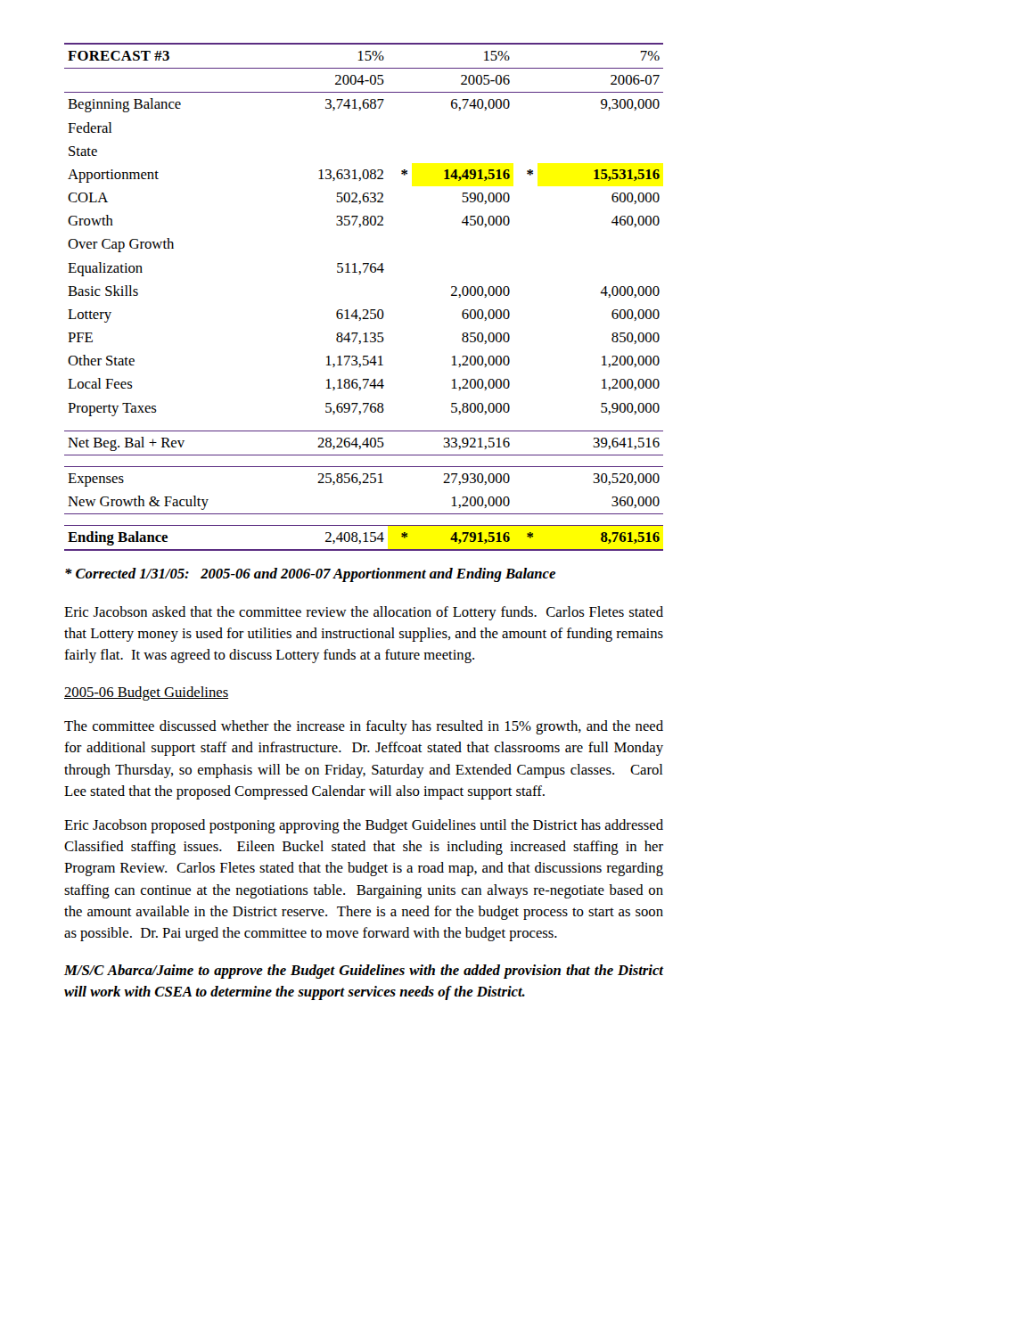| FORECAST #3 | 15% | | 15% | | 7% |
| | 2004-05 | | 2005-06 | | 2006-07 |
| Beginning Balance | 3,741,687 | | 6,740,000 | | 9,300,000 |
| Federal | | | | | |
| State | | | | | |
| Apportionment | 13,631,082 | * | 14,491,516 | * | 15,531,516 |
| COLA | 502,632 | | 590,000 | | 600,000 |
| Growth | 357,802 | | 450,000 | | 460,000 |
| Over Cap Growth | | | | | |
| Equalization | 511,764 | | | | |
| Basic Skills | | | 2,000,000 | | 4,000,000 |
| Lottery | 614,250 | | 600,000 | | 600,000 |
| PFE | 847,135 | | 850,000 | | 850,000 |
| Other State | 1,173,541 | | 1,200,000 | | 1,200,000 |
| Local Fees | 1,186,744 | | 1,200,000 | | 1,200,000 |
| Property Taxes | 5,697,768 | | 5,800,000 | | 5,900,000 |
| Net Beg. Bal + Rev | 28,264,405 | | 33,921,516 | | 39,641,516 |
| Expenses | 25,856,251 | | 27,930,000 | | 30,520,000 |
| New Growth & Faculty | | | 1,200,000 | | 360,000 |
| Ending Balance | 2,408,154 | * | 4,791,516 | * | 8,761,516 |
* Corrected 1/31/05: 2005-06 and 2006-07 Apportionment and Ending Balance
Eric Jacobson asked that the committee review the allocation of Lottery funds. Carlos Fletes stated that Lottery money is used for utilities and instructional supplies, and the amount of funding remains fairly flat. It was agreed to discuss Lottery funds at a future meeting.
2005-06 Budget Guidelines
The committee discussed whether the increase in faculty has resulted in 15% growth, and the need for additional support staff and infrastructure. Dr. Jeffcoat stated that classrooms are full Monday through Thursday, so emphasis will be on Friday, Saturday and Extended Campus classes. Carol Lee stated that the proposed Compressed Calendar will also impact support staff.
Eric Jacobson proposed postponing approving the Budget Guidelines until the District has addressed Classified staffing issues. Eileen Buckel stated that she is including increased staffing in her Program Review. Carlos Fletes stated that the budget is a road map, and that discussions regarding staffing can continue at the negotiations table. Bargaining units can always re-negotiate based on the amount available in the District reserve. There is a need for the budget process to start as soon as possible. Dr. Pai urged the committee to move forward with the budget process.
M/S/C Abarca/Jaime to approve the Budget Guidelines with the added provision that the District will work with CSEA to determine the support services needs of the District.